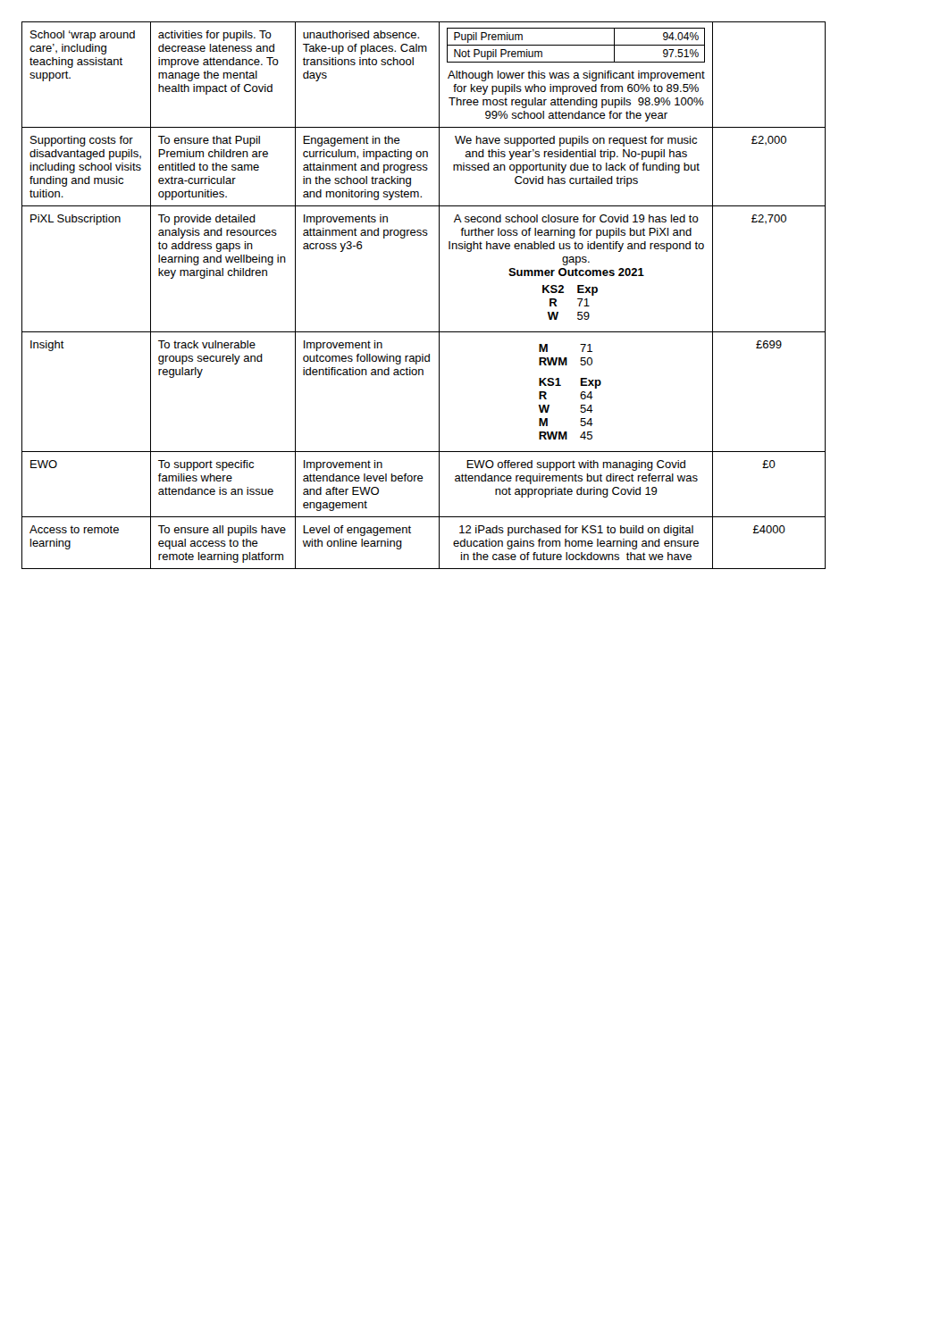| School ‘wrap around care’, including teaching assistant support. | activities for pupils. To decrease lateness and improve attendance. To manage the mental health impact of Covid | unauthorised absence. Take-up of places. Calm transitions into school days | / Pupil Premium / 94.04% / / Not Pupil Premium / 97.51% / Although lower this was a significant improvement for key pupils who improved from 60% to 89.5% Three most regular attending pupils 98.9% 100% 99% school attendance for the year | |
| Supporting costs for disadvantaged pupils, including school visits funding and music tuition. | To ensure that Pupil Premium children are entitled to the same extra-curricular opportunities. | Engagement in the curriculum, impacting on attainment and progress in the school tracking and monitoring system. | We have supported pupils on request for music and this year’s residential trip. No-pupil has missed an opportunity due to lack of funding but Covid has curtailed trips | £2,000 |
| PiXL Subscription | To provide detailed analysis and resources to address gaps in learning and wellbeing in key marginal children | Improvements in attainment and progress across y3-6 | A second school closure for Covid 19 has led to further loss of learning for pupils but PiXl and Insight have enabled us to identify and respond to gaps. Summer Outcomes 2021 / KS2 / Exp / / R / 71 / / W / 59 / | £2,700 |
| Insight | To track vulnerable groups securely and regularly | Improvement in outcomes following rapid identification and action | / M / 71 / / RWM / 50 / / KS1 / Exp / / R / 64 / / W / 54 / / M / 54 / / RWM / 45 / | £699 |
| EWO | To support specific families where attendance is an issue | Improvement in attendance level before and after EWO engagement | EWO offered support with managing Covid attendance requirements but direct referral was not appropriate during Covid 19 | £0 |
| Access to remote learning | To ensure all pupils have equal access to the remote learning platform | Level of engagement with online learning | 12 iPads purchased for KS1 to build on digital education gains from home learning and ensure in the case of future lockdowns that we have | £4000 |